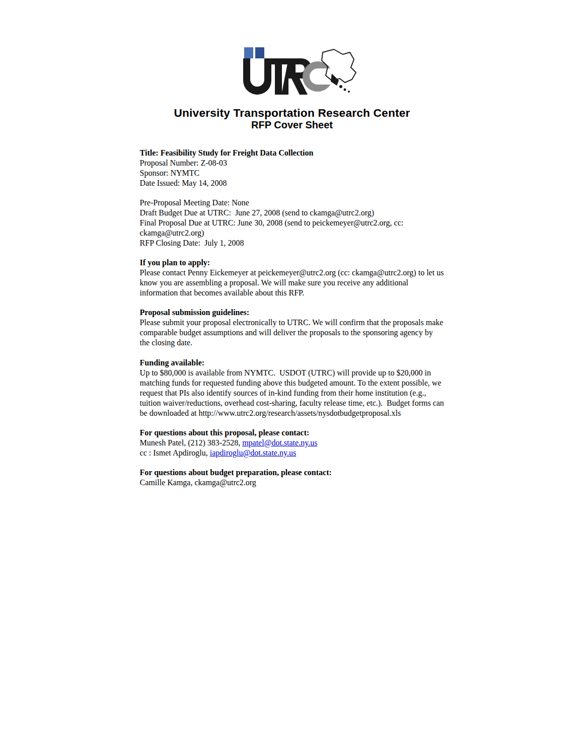University Transportation Research Center
RFP Cover Sheet
Title: Feasibility Study for Freight Data Collection
Proposal Number: Z-08-03
Sponsor: NYMTC
Date Issued: May 14, 2008
Pre-Proposal Meeting Date: None
Draft Budget Due at UTRC: June 27, 2008 (send to ckamga@utrc2.org)
Final Proposal Due at UTRC: June 30, 2008 (send to peickemeyer@utrc2.org, cc: ckamga@utrc2.org)
RFP Closing Date: July 1, 2008
If you plan to apply:
Please contact Penny Eickemeyer at peickemeyer@utrc2.org (cc: ckamga@utrc2.org) to let us know you are assembling a proposal. We will make sure you receive any additional information that becomes available about this RFP.
Proposal submission guidelines:
Please submit your proposal electronically to UTRC. We will confirm that the proposals make comparable budget assumptions and will deliver the proposals to the sponsoring agency by the closing date.
Funding available:
Up to $80,000 is available from NYMTC. USDOT (UTRC) will provide up to $20,000 in matching funds for requested funding above this budgeted amount. To the extent possible, we request that PIs also identify sources of in-kind funding from their home institution (e.g., tuition waiver/reductions, overhead cost-sharing, faculty release time, etc.). Budget forms can be downloaded at http://www.utrc2.org/research/assets/nysdotbudgetproposal.xls
For questions about this proposal, please contact:
Munesh Patel, (212) 383-2528, mpatel@dot.state.ny.us
cc : Ismet Apdiroglu, iapdiroglu@dot.state.ny.us
For questions about budget preparation, please contact:
Camille Kamga, ckamga@utrc2.org